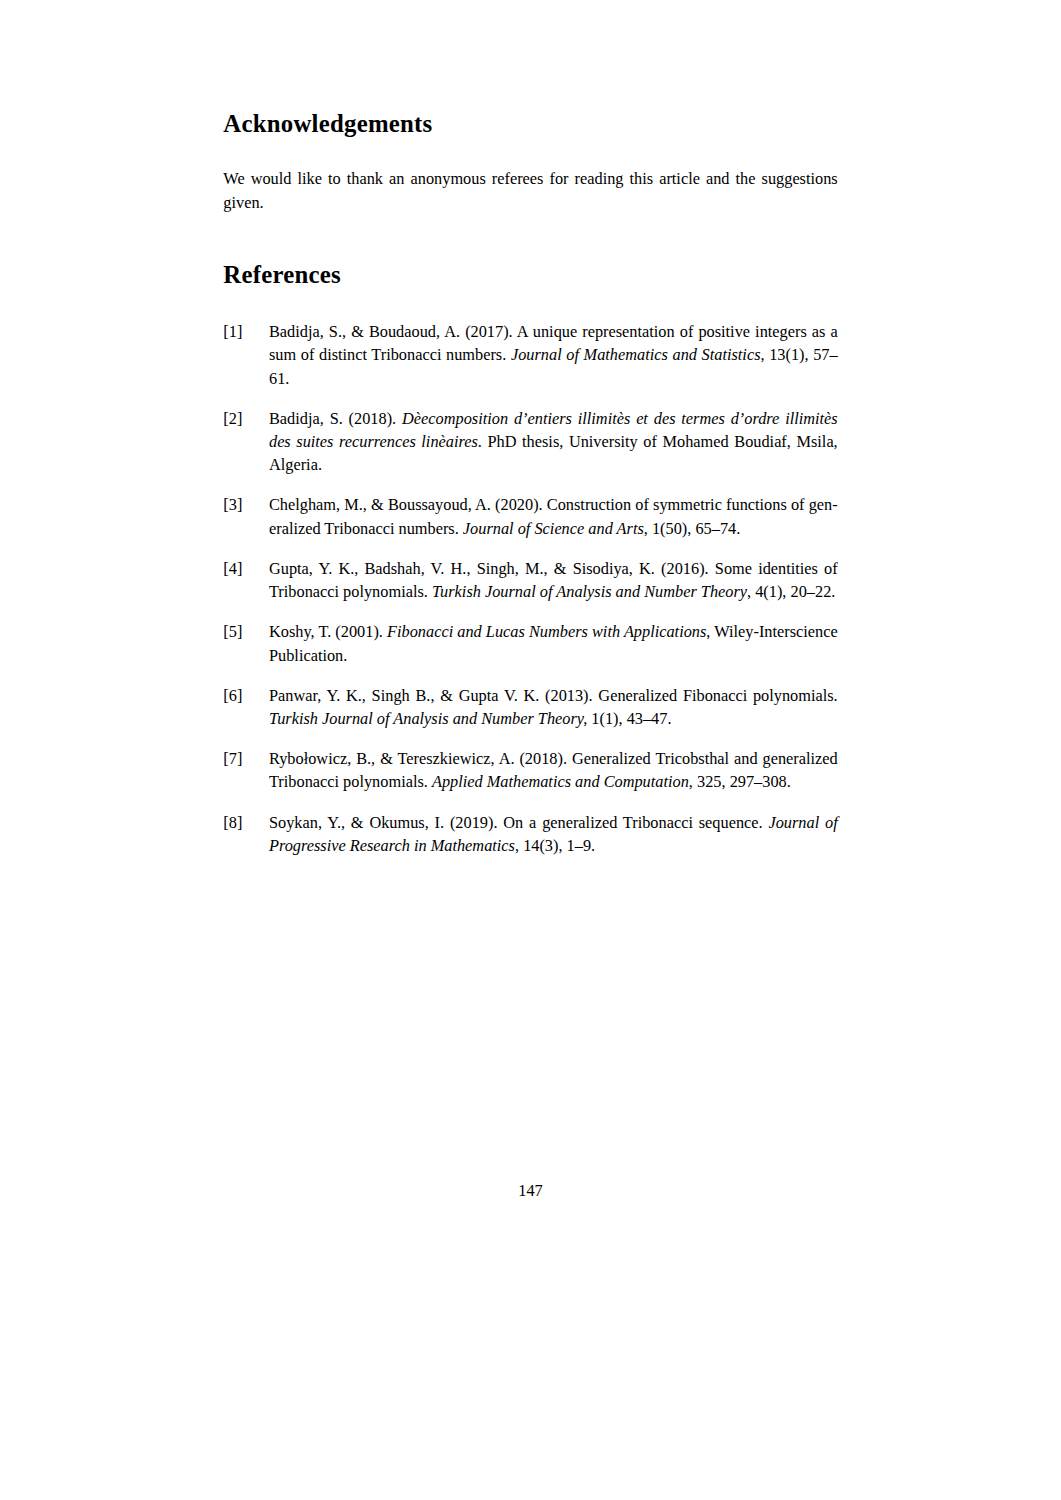Acknowledgements
We would like to thank an anonymous referees for reading this article and the suggestions given.
References
[1] Badidja, S., & Boudaoud, A. (2017). A unique representation of positive integers as a sum of distinct Tribonacci numbers. Journal of Mathematics and Statistics, 13(1), 57–61.
[2] Badidja, S. (2018). Dèecomposition d’entiers illimitès et des termes d’ordre illimitès des suites recurrences linèaires. PhD thesis, University of Mohamed Boudiaf, Msila, Algeria.
[3] Chelgham, M., & Boussayoud, A. (2020). Construction of symmetric functions of generalized Tribonacci numbers. Journal of Science and Arts, 1(50), 65–74.
[4] Gupta, Y. K., Badshah, V. H., Singh, M., & Sisodiya, K. (2016). Some identities of Tribonacci polynomials. Turkish Journal of Analysis and Number Theory, 4(1), 20–22.
[5] Koshy, T. (2001). Fibonacci and Lucas Numbers with Applications, Wiley-Interscience Publication.
[6] Panwar, Y. K., Singh B., & Gupta V. K. (2013). Generalized Fibonacci polynomials. Turkish Journal of Analysis and Number Theory, 1(1), 43–47.
[7] Rybołowicz, B., & Tereszkiewicz, A. (2018). Generalized Tricobsthal and generalized Tribonacci polynomials. Applied Mathematics and Computation, 325, 297–308.
[8] Soykan, Y., & Okumus, I. (2019). On a generalized Tribonacci sequence. Journal of Progressive Research in Mathematics, 14(3), 1–9.
147